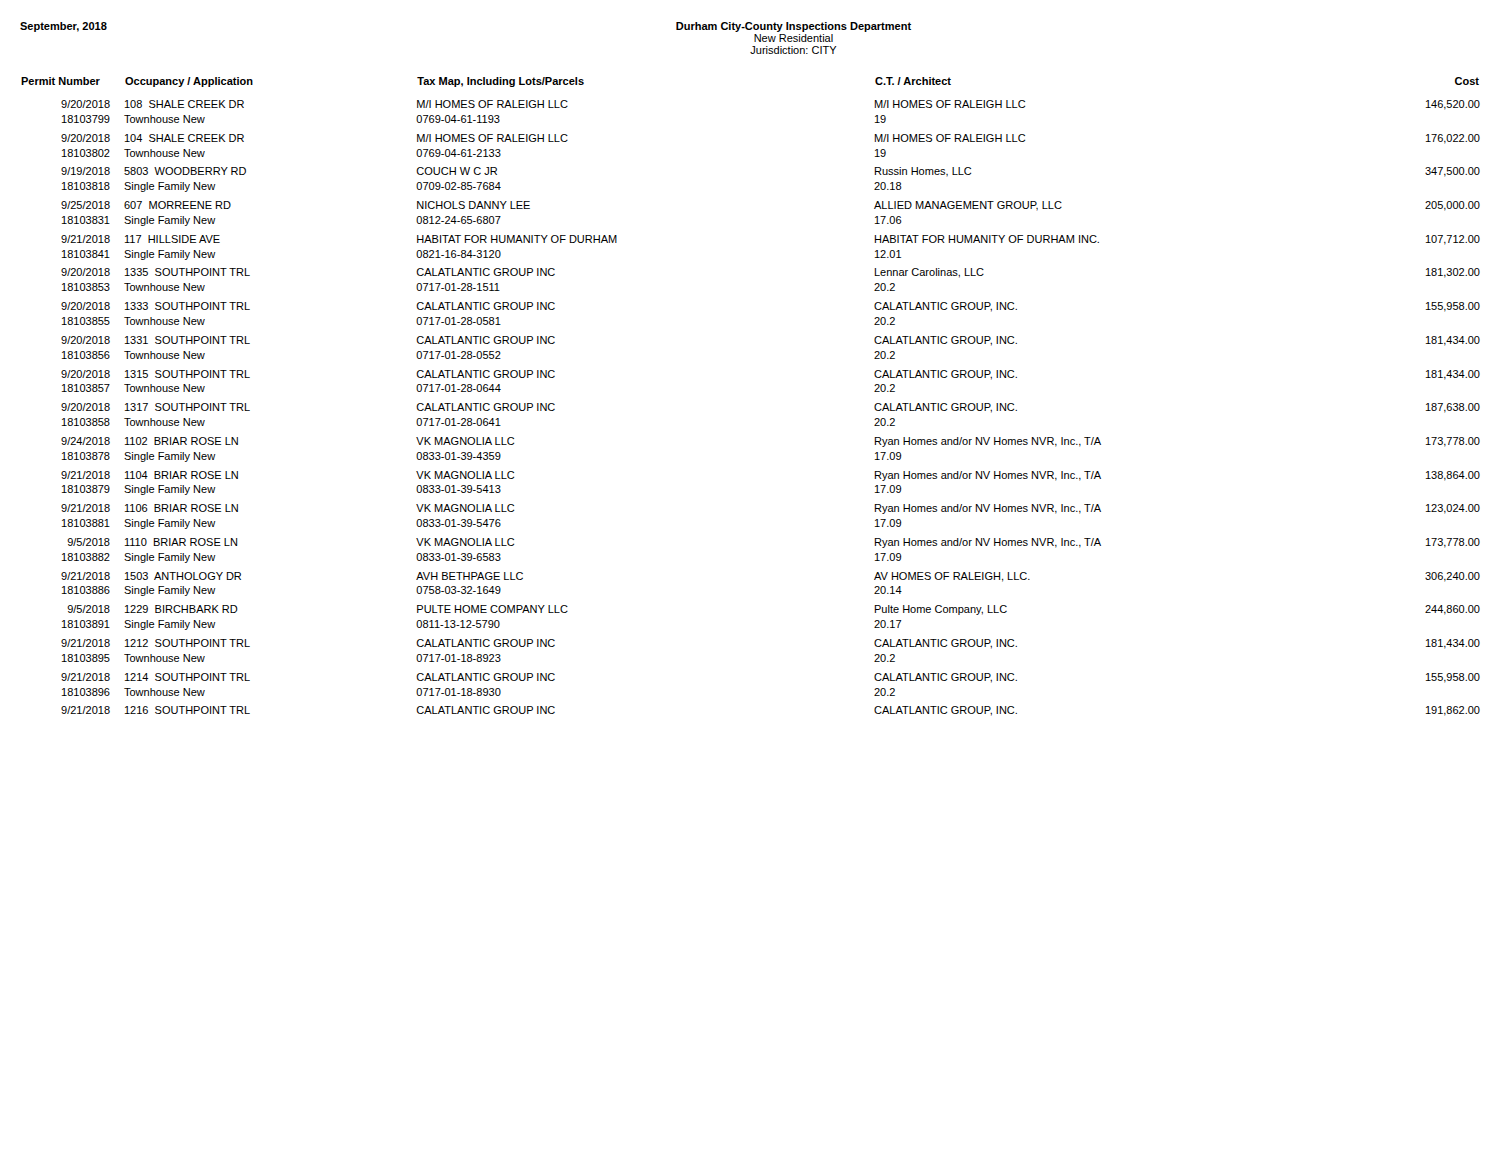September, 2018
Durham City-County Inspections Department
New Residential
Jurisdiction: CITY
| Permit Number | Occupancy / Application | Tax Map, Including Lots/Parcels | C.T. / Architect | Cost |
| --- | --- | --- | --- | --- |
| 9/20/2018 | 108 SHALE CREEK DR | M/I HOMES OF RALEIGH LLC | M/I HOMES OF RALEIGH LLC | 146,520.00 |
| 18103799 | Townhouse New | 0769-04-61-1193 | 19 | |
| 9/20/2018 | 104 SHALE CREEK DR | M/I HOMES OF RALEIGH LLC | M/I HOMES OF RALEIGH LLC | 176,022.00 |
| 18103802 | Townhouse New | 0769-04-61-2133 | 19 | |
| 9/19/2018 | 5803 WOODBERRY RD | COUCH W C JR | Russin Homes, LLC | 347,500.00 |
| 18103818 | Single Family New | 0709-02-85-7684 | 20.18 | |
| 9/25/2018 | 607 MORREENE RD | NICHOLS DANNY LEE | ALLIED MANAGEMENT GROUP, LLC | 205,000.00 |
| 18103831 | Single Family New | 0812-24-65-6807 | 17.06 | |
| 9/21/2018 | 117 HILLSIDE AVE | HABITAT FOR HUMANITY OF DURHAM | HABITAT FOR HUMANITY OF DURHAM INC. | 107,712.00 |
| 18103841 | Single Family New | 0821-16-84-3120 | 12.01 | |
| 9/20/2018 | 1335 SOUTHPOINT TRL | CALATLANTIC GROUP INC | Lennar Carolinas, LLC | 181,302.00 |
| 18103853 | Townhouse New | 0717-01-28-1511 | 20.2 | |
| 9/20/2018 | 1333 SOUTHPOINT TRL | CALATLANTIC GROUP INC | CALATLANTIC GROUP, INC. | 155,958.00 |
| 18103855 | Townhouse New | 0717-01-28-0581 | 20.2 | |
| 9/20/2018 | 1331 SOUTHPOINT TRL | CALATLANTIC GROUP INC | CALATLANTIC GROUP, INC. | 181,434.00 |
| 18103856 | Townhouse New | 0717-01-28-0552 | 20.2 | |
| 9/20/2018 | 1315 SOUTHPOINT TRL | CALATLANTIC GROUP INC | CALATLANTIC GROUP, INC. | 181,434.00 |
| 18103857 | Townhouse New | 0717-01-28-0644 | 20.2 | |
| 9/20/2018 | 1317 SOUTHPOINT TRL | CALATLANTIC GROUP INC | CALATLANTIC GROUP, INC. | 187,638.00 |
| 18103858 | Townhouse New | 0717-01-28-0641 | 20.2 | |
| 9/24/2018 | 1102 BRIAR ROSE LN | VK MAGNOLIA LLC | Ryan Homes and/or NV Homes NVR, Inc., T/A | 173,778.00 |
| 18103878 | Single Family New | 0833-01-39-4359 | 17.09 | |
| 9/21/2018 | 1104 BRIAR ROSE LN | VK MAGNOLIA LLC | Ryan Homes and/or NV Homes NVR, Inc., T/A | 138,864.00 |
| 18103879 | Single Family New | 0833-01-39-5413 | 17.09 | |
| 9/21/2018 | 1106 BRIAR ROSE LN | VK MAGNOLIA LLC | Ryan Homes and/or NV Homes NVR, Inc., T/A | 123,024.00 |
| 18103881 | Single Family New | 0833-01-39-5476 | 17.09 | |
| 9/5/2018 | 1110 BRIAR ROSE LN | VK MAGNOLIA LLC | Ryan Homes and/or NV Homes NVR, Inc., T/A | 173,778.00 |
| 18103882 | Single Family New | 0833-01-39-6583 | 17.09 | |
| 9/21/2018 | 1503 ANTHOLOGY DR | AVH BETHPAGE LLC | AV HOMES OF RALEIGH, LLC. | 306,240.00 |
| 18103886 | Single Family New | 0758-03-32-1649 | 20.14 | |
| 9/5/2018 | 1229 BIRCHBARK RD | PULTE HOME COMPANY LLC | Pulte Home Company, LLC | 244,860.00 |
| 18103891 | Single Family New | 0811-13-12-5790 | 20.17 | |
| 9/21/2018 | 1212 SOUTHPOINT TRL | CALATLANTIC GROUP INC | CALATLANTIC GROUP, INC. | 181,434.00 |
| 18103895 | Townhouse New | 0717-01-18-8923 | 20.2 | |
| 9/21/2018 | 1214 SOUTHPOINT TRL | CALATLANTIC GROUP INC | CALATLANTIC GROUP, INC. | 155,958.00 |
| 18103896 | Townhouse New | 0717-01-18-8930 | 20.2 | |
| 9/21/2018 | 1216 SOUTHPOINT TRL | CALATLANTIC GROUP INC | CALATLANTIC GROUP, INC. | 191,862.00 |